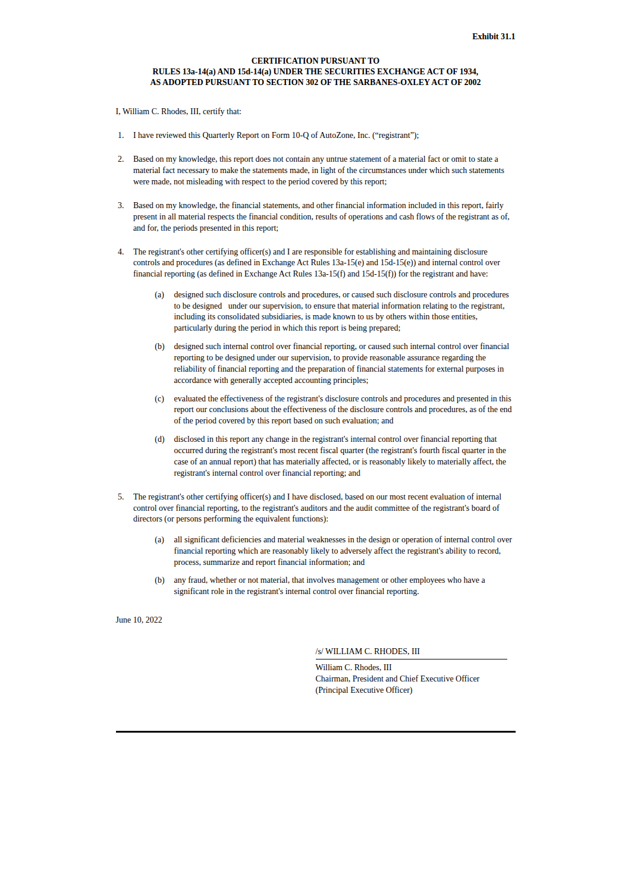Exhibit 31.1
CERTIFICATION PURSUANT TO
RULES 13a-14(a) AND 15d-14(a) UNDER THE SECURITIES EXCHANGE ACT OF 1934,
AS ADOPTED PURSUANT TO SECTION 302 OF THE SARBANES-OXLEY ACT OF 2002
I, William C. Rhodes, III, certify that:
I have reviewed this Quarterly Report on Form 10-Q of AutoZone, Inc. (“registrant”);
Based on my knowledge, this report does not contain any untrue statement of a material fact or omit to state a material fact necessary to make the statements made, in light of the circumstances under which such statements were made, not misleading with respect to the period covered by this report;
Based on my knowledge, the financial statements, and other financial information included in this report, fairly present in all material respects the financial condition, results of operations and cash flows of the registrant as of, and for, the periods presented in this report;
The registrant's other certifying officer(s) and I are responsible for establishing and maintaining disclosure controls and procedures (as defined in Exchange Act Rules 13a-15(e) and 15d-15(e)) and internal control over financial reporting (as defined in Exchange Act Rules 13a-15(f) and 15d-15(f)) for the registrant and have:
designed such disclosure controls and procedures, or caused such disclosure controls and procedures to be designed under our supervision, to ensure that material information relating to the registrant, including its consolidated subsidiaries, is made known to us by others within those entities, particularly during the period in which this report is being prepared;
designed such internal control over financial reporting, or caused such internal control over financial reporting to be designed under our supervision, to provide reasonable assurance regarding the reliability of financial reporting and the preparation of financial statements for external purposes in accordance with generally accepted accounting principles;
evaluated the effectiveness of the registrant's disclosure controls and procedures and presented in this report our conclusions about the effectiveness of the disclosure controls and procedures, as of the end of the period covered by this report based on such evaluation; and
disclosed in this report any change in the registrant's internal control over financial reporting that occurred during the registrant's most recent fiscal quarter (the registrant's fourth fiscal quarter in the case of an annual report) that has materially affected, or is reasonably likely to materially affect, the registrant's internal control over financial reporting; and
The registrant's other certifying officer(s) and I have disclosed, based on our most recent evaluation of internal control over financial reporting, to the registrant's auditors and the audit committee of the registrant's board of directors (or persons performing the equivalent functions):
all significant deficiencies and material weaknesses in the design or operation of internal control over financial reporting which are reasonably likely to adversely affect the registrant's ability to record, process, summarize and report financial information; and
any fraud, whether or not material, that involves management or other employees who have a significant role in the registrant's internal control over financial reporting.
June 10, 2022
/s/ WILLIAM C. RHODES, III
William C. Rhodes, III
Chairman, President and Chief Executive Officer
(Principal Executive Officer)